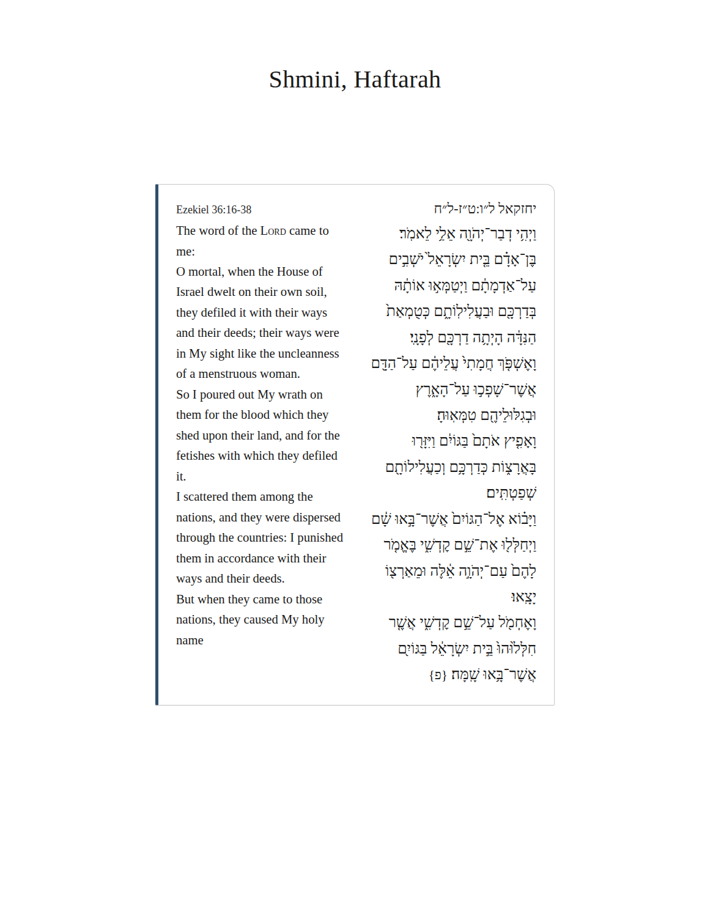Shmini, Haftarah
Ezekiel 36:16-38
יחזקאל ל״ו:ט״ז-ל״ח
The word of the Lord came to me:
O mortal, when the House of Israel dwelt on their own soil, they defiled it with their ways and their deeds; their ways were in My sight like the uncleanness of a menstruous woman.
So I poured out My wrath on them for the blood which they shed upon their land, and for the fetishes with which they defiled it.
I scattered them among the nations, and they were dispersed through the countries: I punished them in accordance with their ways and their deeds.
But when they came to those nations, they caused My holy name
וַיְהִ֥י דְבַר־יְהֹוָ֖ה אֵלַ֥י לֵאמֹֽר׃
בֶּן־אָדָ֗ם בֵּ֤ית יִשְׂרָאֵל֙ יֹשְׁבִ֣ים עַל־אַדְמָתָ֔ם וַיְטַמְּא֣וּ אוֹתָ֔הּ בְּדַרְכָּ֖ם וּבַעֲלִילֽוֹתָ֑ם כְּטֻמְאַת֙ הַנִּדָּ֔ה הָיְתָ֥ה דַרְכָּ֖ם לְפָנָֽי׃
וָאֶשְׁפֹּ֤ךְ חֲמָתִי֙ עֲלֵיהֶ֔ם עַל־הַדָּ֖ם אֲשֶׁר־שָׁפְכ֣וּ עַל־הָאָ֑רֶץ וּבְגִלּוּלֵיהֶ֖ם טִמְּאֽוּהָ׃
וָאָפִ֤יץ אֹתָם֙ בַּגּוֹיִ֔ם וַיִּזָּר֖וּ בָּאֲרָצ֑וֹת כְּדַרְכָּ֥ם וְכַעֲלִילוֹתָ֖ם שְׁפַטְתִּֽים׃
וַיָּב֗וֹא אֶל־הַגּוֹיִם֙ אֲשֶׁר־בָּ֣אוּ שָׁ֔ם וַיְחַלְּל֖וּ אֶת־שֵׁ֣ם קׇדְשִׁ֑י בֶּאֱמֹ֤ר לָהֶם֙ עַם־יְהֹוָ֣ה אֵ֔לֶּה וּמֵאַרְצ֖וֹ יָצָֽאוּ׃
וָאֶחְמֹ֖ל עַל־שֵׁ֣ם קׇדְשִׁ֑י אֲשֶׁ֤ר חִלְּל֙וּהוּ֙ בֵּ֣ית יִשְׂרָאֵ֔ל בַּגּוֹיִ֖ם אֲשֶׁר־בָּ֥אוּ שָֽׁמָּה׃ {פ}